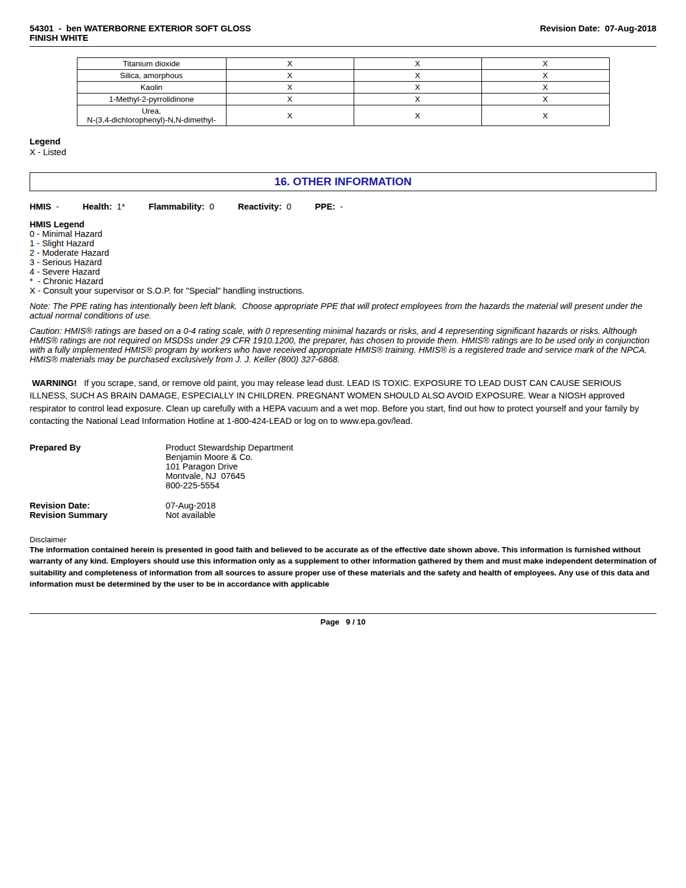54301 - ben WATERBORNE EXTERIOR SOFT GLOSS
FINISH WHITE
Revision Date: 07-Aug-2018
| Titanium dioxide | X | X | X |
| Silica, amorphous | X | X | X |
| Kaolin | X | X | X |
| 1-Methyl-2-pyrrolidinone | X | X | X |
| Urea, N-(3,4-dichlorophenyl)-N,N-dimethyl- | X | X | X |
Legend
X - Listed
16. OTHER INFORMATION
HMIS - Health: 1* Flammability: 0 Reactivity: 0 PPE: -
HMIS Legend
0 - Minimal Hazard
1 - Slight Hazard
2 - Moderate Hazard
3 - Serious Hazard
4 - Severe Hazard
* - Chronic Hazard
X - Consult your supervisor or S.O.P. for "Special" handling instructions.
Note: The PPE rating has intentionally been left blank. Choose appropriate PPE that will protect employees from the hazards the material will present under the actual normal conditions of use.
Caution: HMIS® ratings are based on a 0-4 rating scale, with 0 representing minimal hazards or risks, and 4 representing significant hazards or risks. Although HMIS® ratings are not required on MSDSs under 29 CFR 1910.1200, the preparer, has chosen to provide them. HMIS® ratings are to be used only in conjunction with a fully implemented HMIS® program by workers who have received appropriate HMIS® training. HMIS® is a registered trade and service mark of the NPCA. HMIS® materials may be purchased exclusively from J. J. Keller (800) 327-6868.
WARNING! If you scrape, sand, or remove old paint, you may release lead dust. LEAD IS TOXIC. EXPOSURE TO LEAD DUST CAN CAUSE SERIOUS ILLNESS, SUCH AS BRAIN DAMAGE, ESPECIALLY IN CHILDREN. PREGNANT WOMEN SHOULD ALSO AVOID EXPOSURE. Wear a NIOSH approved respirator to control lead exposure. Clean up carefully with a HEPA vacuum and a wet mop. Before you start, find out how to protect yourself and your family by contacting the National Lead Information Hotline at 1-800-424-LEAD or log on to www.epa.gov/lead.
Prepared By
Product Stewardship Department
Benjamin Moore & Co.
101 Paragon Drive
Montvale, NJ 07645
800-225-5554
Revision Date:
07-Aug-2018
Revision Summary
Not available
Disclaimer
The information contained herein is presented in good faith and believed to be accurate as of the effective date shown above. This information is furnished without warranty of any kind. Employers should use this information only as a supplement to other information gathered by them and must make independent determination of suitability and completeness of information from all sources to assure proper use of these materials and the safety and health of employees. Any use of this data and information must be determined by the user to be in accordance with applicable
Page 9 / 10